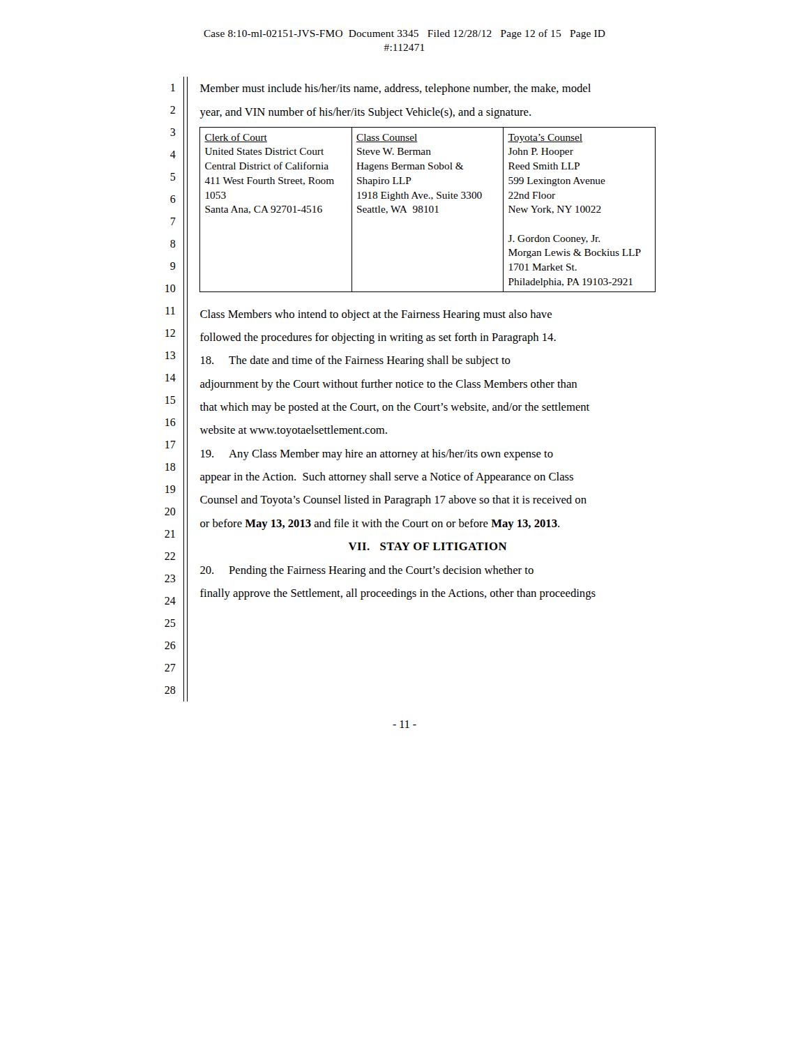Case 8:10-ml-02151-JVS-FMO Document 3345 Filed 12/28/12 Page 12 of 15 Page ID
#:112471
1
2
3
4
5
6
7
8
9
10
11
12
13
14
15
16
17
18
19
20
21
22
23
24
25
26
27
28
Member must include his/her/its name, address, telephone number, the make, model
year, and VIN number of his/her/its Subject Vehicle(s), and a signature.
| Clerk of Court United States District Court Central District of California 411 West Fourth Street, Room 1053 Santa Ana, CA 92701-4516 | Class Counsel Steve W. Berman Hagens Berman Sobol & Shapiro LLP 1918 Eighth Ave., Suite 3300 Seattle, WA 98101 | Toyota’s Counsel John P. Hooper Reed Smith LLP 599 Lexington Avenue 22nd Floor New York, NY 10022 J. Gordon Cooney, Jr. Morgan Lewis & Bockius LLP 1701 Market St. Philadelphia, PA 19103-2921 |
Class Members who intend to object at the Fairness Hearing must also have
followed the procedures for objecting in writing as set forth in Paragraph 14.
18. The date and time of the Fairness Hearing shall be subject to
adjournment by the Court without further notice to the Class Members other than
that which may be posted at the Court, on the Court’s website, and/or the settlement
website at www.toyotaelsettlement.com.
19. Any Class Member may hire an attorney at his/her/its own expense to
appear in the Action. Such attorney shall serve a Notice of Appearance on Class
Counsel and Toyota’s Counsel listed in Paragraph 17 above so that it is received on
or before May 13, 2013 and file it with the Court on or before May 13, 2013.
VII. STAY OF LITIGATION
20. Pending the Fairness Hearing and the Court’s decision whether to
finally approve the Settlement, all proceedings in the Actions, other than proceedings
- 11 -